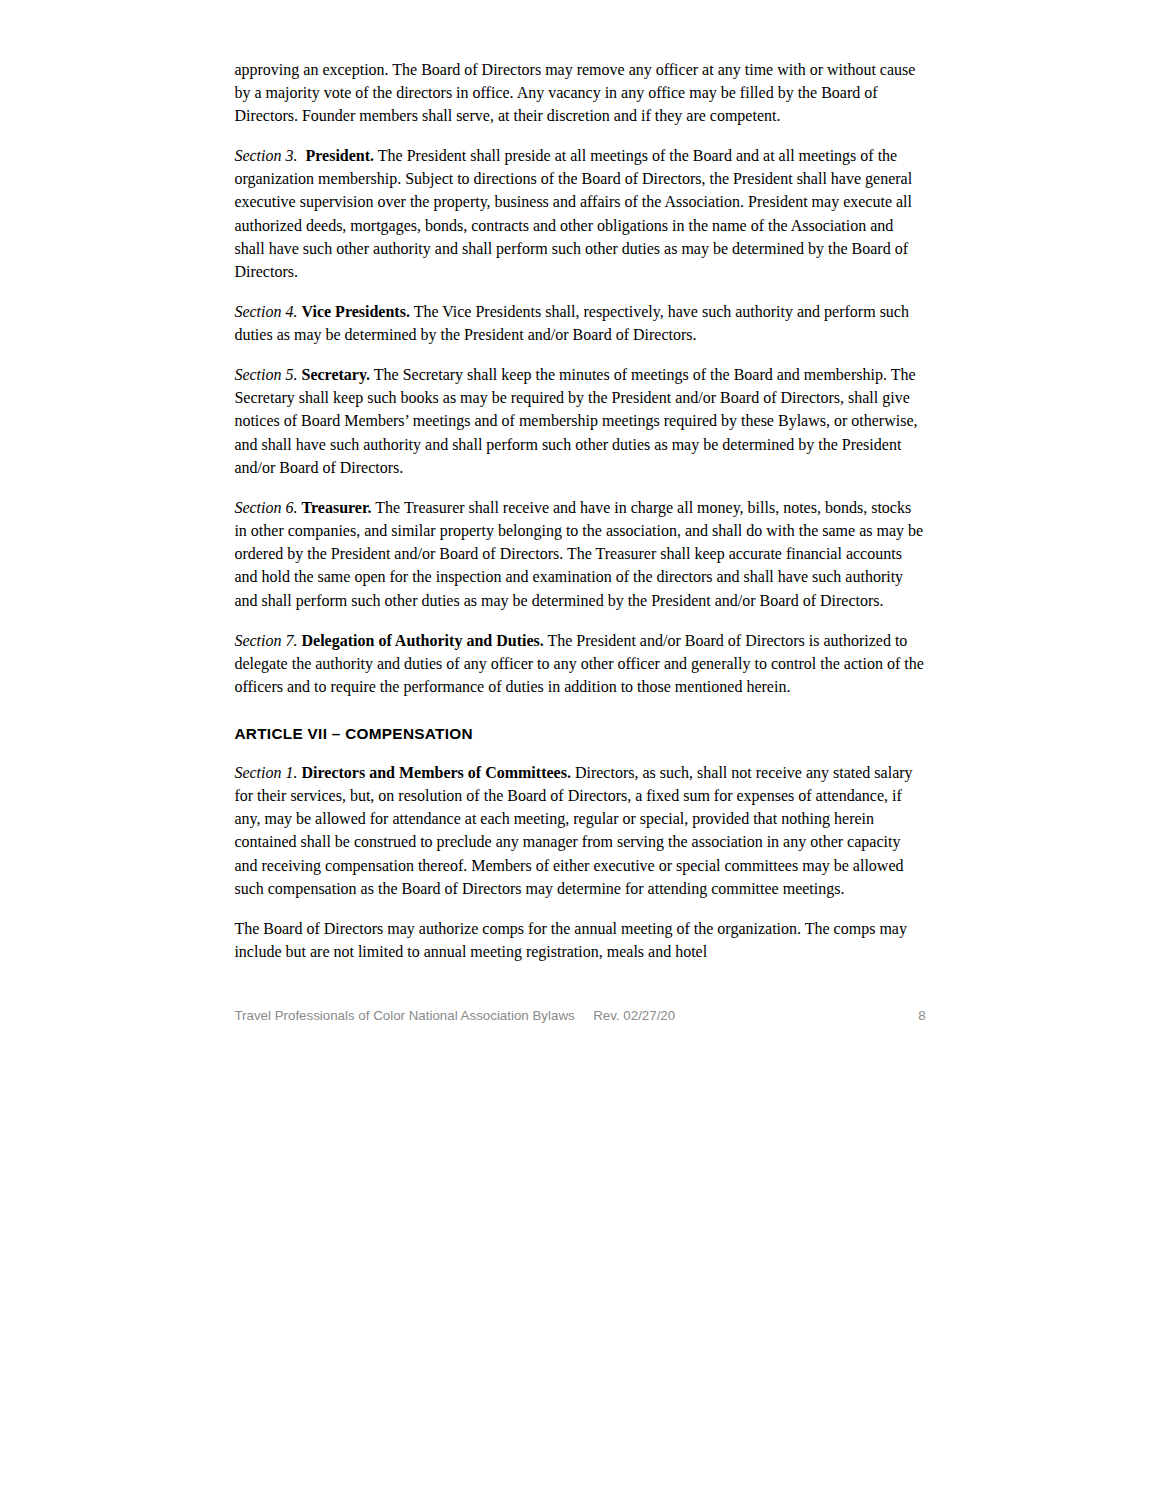approving an exception. The Board of Directors may remove any officer at any time with or without cause by a majority vote of the directors in office. Any vacancy in any office may be filled by the Board of Directors. Founder members shall serve, at their discretion and if they are competent.
Section 3. President. The President shall preside at all meetings of the Board and at all meetings of the organization membership. Subject to directions of the Board of Directors, the President shall have general executive supervision over the property, business and affairs of the Association. President may execute all authorized deeds, mortgages, bonds, contracts and other obligations in the name of the Association and shall have such other authority and shall perform such other duties as may be determined by the Board of Directors.
Section 4. Vice Presidents. The Vice Presidents shall, respectively, have such authority and perform such duties as may be determined by the President and/or Board of Directors.
Section 5. Secretary. The Secretary shall keep the minutes of meetings of the Board and membership. The Secretary shall keep such books as may be required by the President and/or Board of Directors, shall give notices of Board Members’ meetings and of membership meetings required by these Bylaws, or otherwise, and shall have such authority and shall perform such other duties as may be determined by the President and/or Board of Directors.
Section 6. Treasurer. The Treasurer shall receive and have in charge all money, bills, notes, bonds, stocks in other companies, and similar property belonging to the association, and shall do with the same as may be ordered by the President and/or Board of Directors. The Treasurer shall keep accurate financial accounts and hold the same open for the inspection and examination of the directors and shall have such authority and shall perform such other duties as may be determined by the President and/or Board of Directors.
Section 7. Delegation of Authority and Duties. The President and/or Board of Directors is authorized to delegate the authority and duties of any officer to any other officer and generally to control the action of the officers and to require the performance of duties in addition to those mentioned herein.
ARTICLE VII – COMPENSATION
Section 1. Directors and Members of Committees. Directors, as such, shall not receive any stated salary for their services, but, on resolution of the Board of Directors, a fixed sum for expenses of attendance, if any, may be allowed for attendance at each meeting, regular or special, provided that nothing herein contained shall be construed to preclude any manager from serving the association in any other capacity and receiving compensation thereof. Members of either executive or special committees may be allowed such compensation as the Board of Directors may determine for attending committee meetings.
The Board of Directors may authorize comps for the annual meeting of the organization. The comps may include but are not limited to annual meeting registration, meals and hotel
Travel Professionals of Color National Association Bylaws Rev. 02/27/20 8